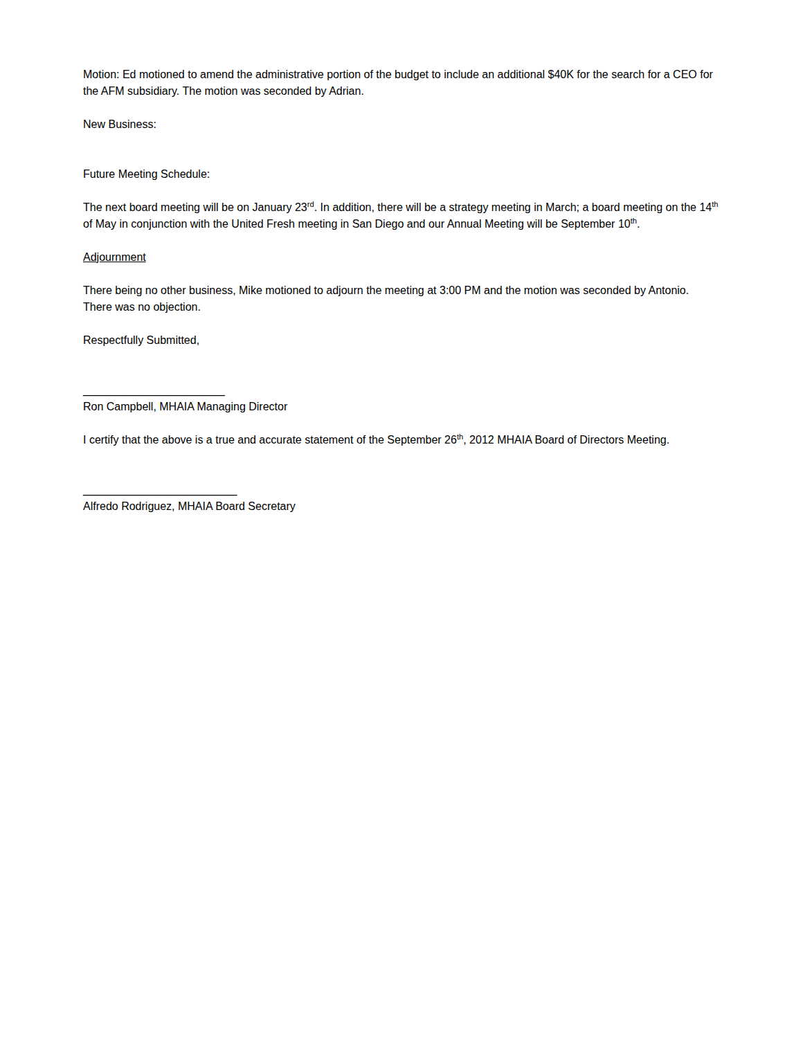Motion: Ed motioned to amend the administrative portion of the budget to include an additional $40K for the search for a CEO for the AFM subsidiary. The motion was seconded by Adrian.
New Business:
Future Meeting Schedule:
The next board meeting will be on January 23rd. In addition, there will be a strategy meeting in March; a board meeting on the 14th of May in conjunction with the United Fresh meeting in San Diego and our Annual Meeting will be September 10th.
Adjournment
There being no other business, Mike motioned to adjourn the meeting at 3:00 PM and the motion was seconded by Antonio. There was no objection.
Respectfully Submitted,
_______________________
Ron Campbell, MHAIA Managing Director
I certify that the above is a true and accurate statement of the September 26th, 2012 MHAIA Board of Directors Meeting.
_________________________
Alfredo Rodriguez, MHAIA Board Secretary